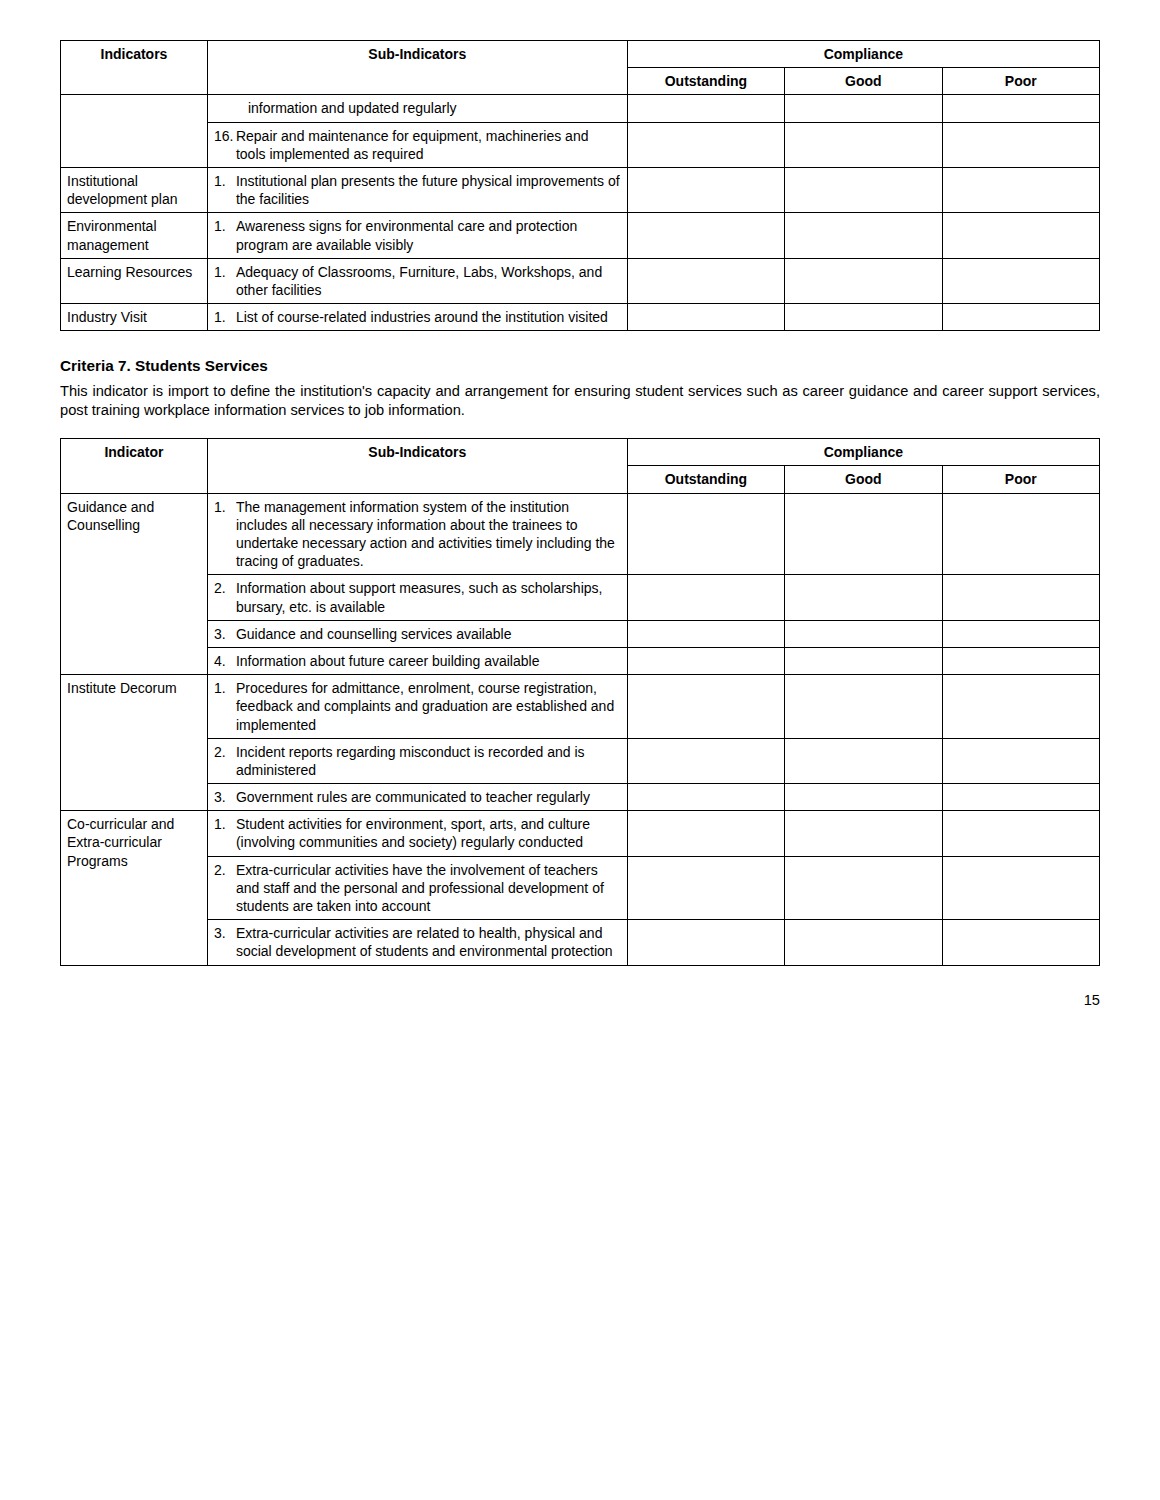| Indicators | Sub-Indicators | Compliance |
| --- | --- | --- |
| Outstanding | Good | Poor |
| | information and updated regularly | | | |
| 16. Repair and maintenance for equipment, machineries and tools implemented as required | | | |
| Institutional development plan | 1. Institutional plan presents the future physical improvements of the facilities | | | |
| Environmental management | 1. Awareness signs for environmental care and protection program are available visibly | | | |
| Learning Resources | 1. Adequacy of Classrooms, Furniture, Labs, Workshops, and other facilities | | | |
| Industry Visit | 1. List of course-related industries around the institution visited | | | |
Criteria 7. Students Services
This indicator is import to define the institution's capacity and arrangement for ensuring student services such as career guidance and career support services, post training workplace information services to job information.
| Indicator | Sub-Indicators | Compliance |
| --- | --- | --- |
| Outstanding | Good | Poor |
| Guidance and Counselling | 1. The management information system of the institution includes all necessary information about the trainees to undertake necessary action and activities timely including the tracing of graduates. | | | |
| 2. Information about support measures, such as scholarships, bursary, etc. is available | | | |
| 3. Guidance and counselling services available | | | |
| 4. Information about future career building available | | | |
| Institute Decorum | 1. Procedures for admittance, enrolment, course registration, feedback and complaints and graduation are established and implemented | | | |
| 2. Incident reports regarding misconduct is recorded and is administered | | | |
| 3. Government rules are communicated to teacher regularly | | | |
| Co-curricular and Extra-curricular Programs | 1. Student activities for environment, sport, arts, and culture (involving communities and society) regularly conducted | | | |
| 2. Extra-curricular activities have the involvement of teachers and staff and the personal and professional development of students are taken into account | | | |
| 3. Extra-curricular activities are related to health, physical and social development of students and environmental protection | | | |
15